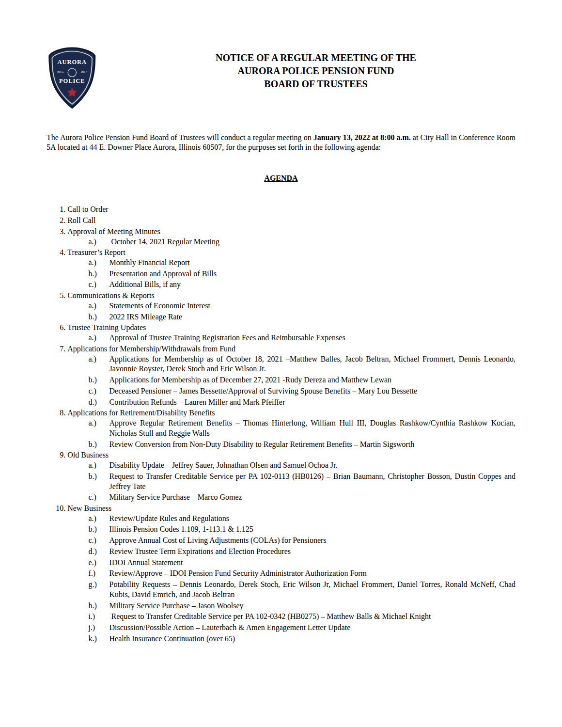AURORA EST. 1857 POLICE
NOTICE OF A REGULAR MEETING OF THE
AURORA POLICE PENSION FUND
BOARD OF TRUSTEES
The Aurora Police Pension Fund Board of Trustees will conduct a regular meeting on January 13, 2022 at 8:00 a.m. at City Hall in Conference Room 5A located at 44 E. Downer Place Aurora, Illinois 60507, for the purposes set forth in the following agenda:
AGENDA
Call to Order
Roll Call
Approval of Meeting Minutes
October 14, 2021 Regular Meeting
Treasurer’s Report
Monthly Financial Report
Presentation and Approval of Bills
Additional Bills, if any
Communications & Reports
Statements of Economic Interest
2022 IRS Mileage Rate
Trustee Training Updates
Approval of Trustee Training Registration Fees and Reimbursable Expenses
Applications for Membership/Withdrawals from Fund
Applications for Membership as of October 18, 2021 –Matthew Balles, Jacob Beltran, Michael Frommert, Dennis Leonardo, Javonnie Royster, Derek Stoch and Eric Wilson Jr.
Applications for Membership as of December 27, 2021 -Rudy Dereza and Matthew Lewan
Deceased Pensioner – James Bessette/Approval of Surviving Spouse Benefits – Mary Lou Bessette
Contribution Refunds – Lauren Miller and Mark Pfeiffer
Applications for Retirement/Disability Benefits
Approve Regular Retirement Benefits – Thomas Hinterlong, William Hull III, Douglas Rashkow/Cynthia Rashkow Kocian, Nicholas Stull and Reggie Walls
Review Conversion from Non-Duty Disability to Regular Retirement Benefits – Martin Sigsworth
Old Business
Disability Update – Jeffrey Sauer, Johnathan Olsen and Samuel Ochoa Jr.
Request to Transfer Creditable Service per PA 102-0113 (HB0126) – Brian Baumann, Christopher Bosson, Dustin Coppes and Jeffrey Tate
Military Service Purchase – Marco Gomez
New Business
Review/Update Rules and Regulations
Illinois Pension Codes 1.109, 1-113.1 & 1.125
Approve Annual Cost of Living Adjustments (COLAs) for Pensioners
Review Trustee Term Expirations and Election Procedures
IDOI Annual Statement
Review/Approve – IDOI Pension Fund Security Administrator Authorization Form
Potability Requests – Dennis Leonardo, Derek Stoch, Eric Wilson Jr, Michael Frommert, Daniel Torres, Ronald McNeff, Chad Kubis, David Emrich, and Jacob Beltran
Military Service Purchase – Jason Woolsey
Request to Transfer Creditable Service per PA 102-0342 (HB0275) – Matthew Balls & Michael Knight
Discussion/Possible Action – Lauterbach & Amen Engagement Letter Update
Health Insurance Continuation (over 65)